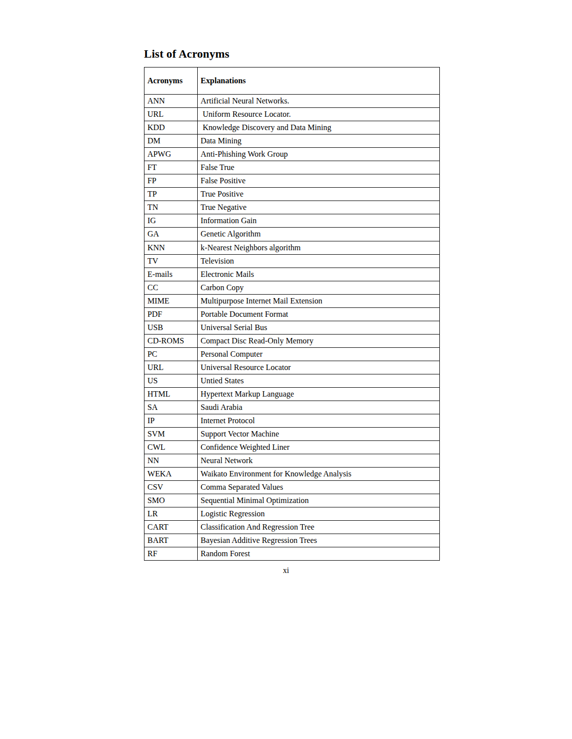List of Acronyms
| Acronyms | Explanations |
| --- | --- |
| ANN | Artificial Neural Networks. |
| URL | Uniform Resource Locator. |
| KDD | Knowledge Discovery and Data Mining |
| DM | Data Mining |
| APWG | Anti-Phishing Work Group |
| FT | False True |
| FP | False Positive |
| TP | True Positive |
| TN | True Negative |
| IG | Information Gain |
| GA | Genetic Algorithm |
| KNN | k-Nearest Neighbors algorithm |
| TV | Television |
| E-mails | Electronic Mails |
| CC | Carbon Copy |
| MIME | Multipurpose Internet Mail Extension |
| PDF | Portable Document Format |
| USB | Universal Serial Bus |
| CD-ROMS | Compact Disc Read-Only Memory |
| PC | Personal Computer |
| URL | Universal Resource Locator |
| US | Untied States |
| HTML | Hypertext Markup Language |
| SA | Saudi Arabia |
| IP | Internet Protocol |
| SVM | Support Vector Machine |
| CWL | Confidence Weighted Liner |
| NN | Neural Network |
| WEKA | Waikato Environment for Knowledge Analysis |
| CSV | Comma Separated Values |
| SMO | Sequential Minimal Optimization |
| LR | Logistic Regression |
| CART | Classification And Regression Tree |
| BART | Bayesian Additive Regression Trees |
| RF | Random Forest |
xi